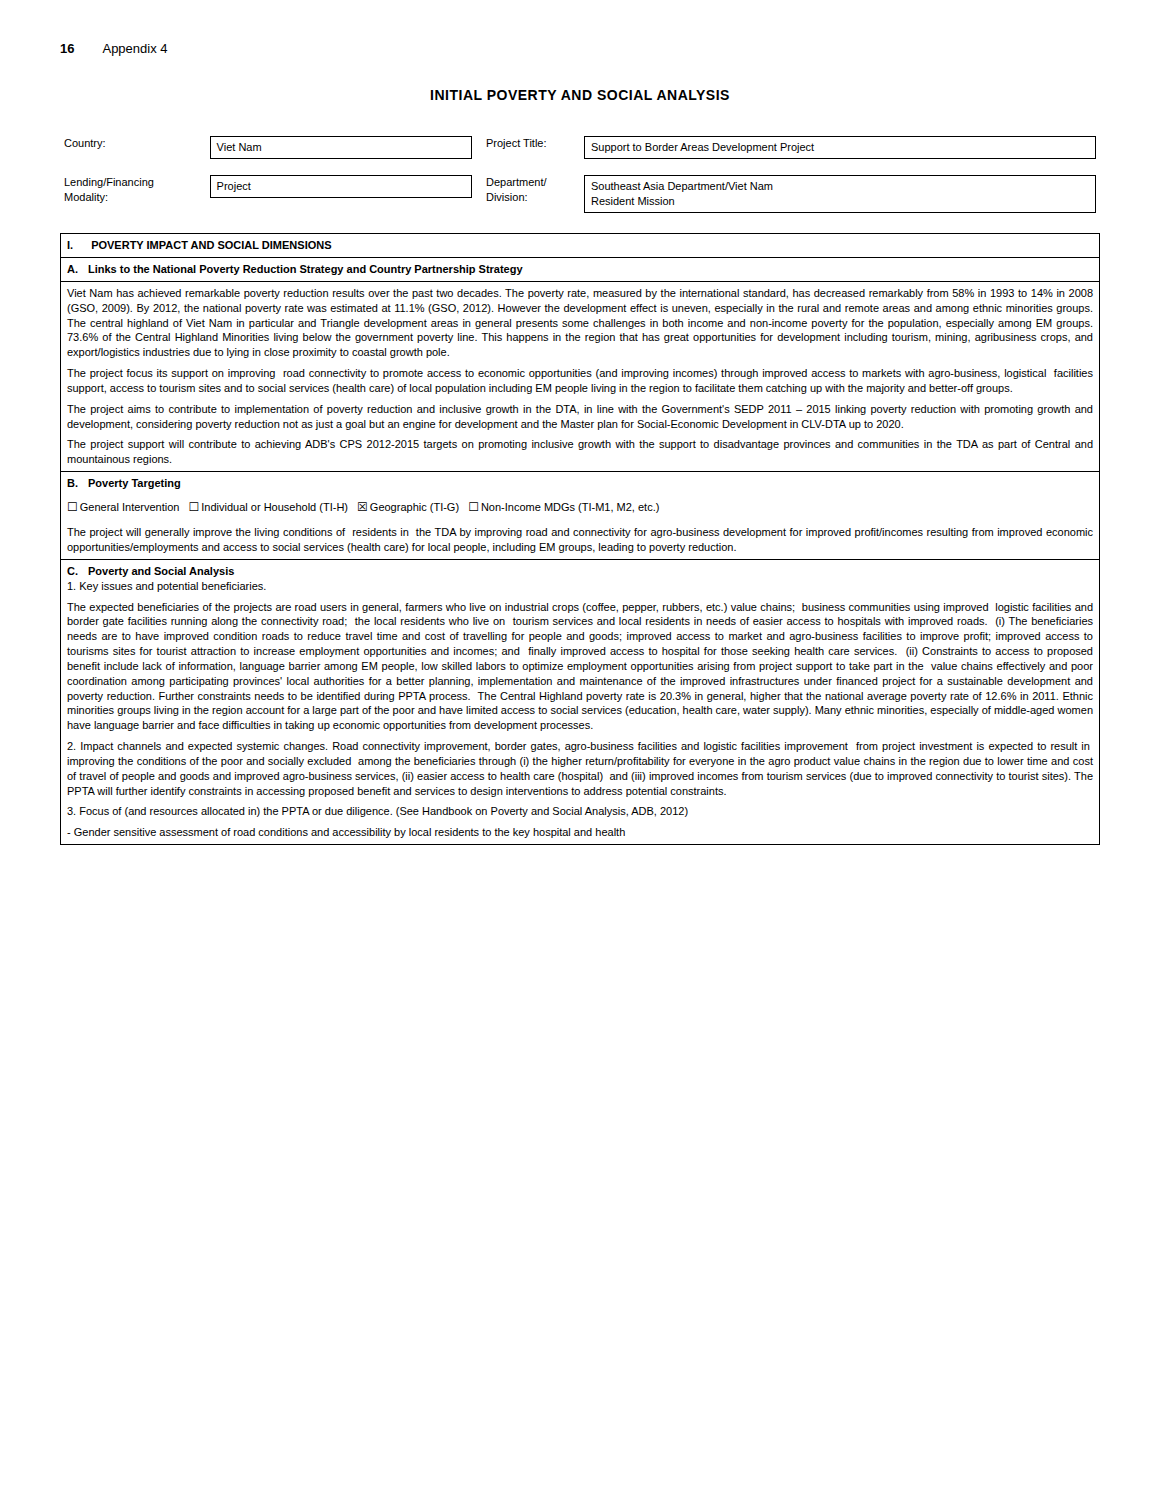16 Appendix 4
INITIAL POVERTY AND SOCIAL ANALYSIS
| Country: | Viet Nam | Project Title: | Support to Border Areas Development Project |
| Lending/Financing Modality: | Project | Department/ Division: | Southeast Asia Department/Viet Nam Resident Mission |
| I. POVERTY IMPACT AND SOCIAL DIMENSIONS |
| A. Links to the National Poverty Reduction Strategy and Country Partnership Strategy |
| Viet Nam has achieved remarkable poverty reduction results over the past two decades. The poverty rate, measured by the international standard, has decreased remarkably from 58% in 1993 to 14% in 2008 (GSO, 2009). By 2012, the national poverty rate was estimated at 11.1% (GSO, 2012). However the development effect is uneven, especially in the rural and remote areas and among ethnic minorities groups. The central highland of Viet Nam in particular and Triangle development areas in general presents some challenges in both income and non-income poverty for the population, especially among EM groups. 73.6% of the Central Highland Minorities living below the government poverty line. This happens in the region that has great opportunities for development including tourism, mining, agribusiness crops, and export/logistics industries due to lying in close proximity to coastal growth pole. The project focus its support on improving road connectivity to promote access to economic opportunities (and improving incomes) through improved access to markets with agro-business, logistical facilities support, access to tourism sites and to social services (health care) of local population including EM people living in the region to facilitate them catching up with the majority and better-off groups. The project aims to contribute to implementation of poverty reduction and inclusive growth in the DTA, in line with the Government's SEDP 2011 – 2015 linking poverty reduction with promoting growth and development, considering poverty reduction not as just a goal but an engine for development and the Master plan for Social-Economic Development in CLV-DTA up to 2020. The project support will contribute to achieving ADB's CPS 2012-2015 targets on promoting inclusive growth with the support to disadvantage provinces and communities in the TDA as part of Central and mountainous regions. |
| B. Poverty Targeting ☐ General Intervention ☐ Individual or Household (TI-H) ☒ Geographic (TI-G) ☐ Non-Income MDGs (TI-M1, M2, etc.) The project will generally improve the living conditions of residents in the TDA by improving road and connectivity for agro-business development for improved profit/incomes resulting from improved economic opportunities/employments and access to social services (health care) for local people, including EM groups, leading to poverty reduction. |
| C. Poverty and Social Analysis 1. Key issues and potential beneficiaries. The expected beneficiaries of the projects are road users in general, farmers who live on industrial crops (coffee, pepper, rubbers, etc.) value chains; business communities using improved logistic facilities and border gate facilities running along the connectivity road; the local residents who live on tourism services and local residents in needs of easier access to hospitals with improved roads. (i) The beneficiaries needs are to have improved condition roads to reduce travel time and cost of travelling for people and goods; improved access to market and agro-business facilities to improve profit; improved access to tourisms sites for tourist attraction to increase employment opportunities and incomes; and finally improved access to hospital for those seeking health care services. (ii) Constraints to access to proposed benefit include lack of information, language barrier among EM people, low skilled labors to optimize employment opportunities arising from project support to take part in the value chains effectively and poor coordination among participating provinces' local authorities for a better planning, implementation and maintenance of the improved infrastructures under financed project for a sustainable development and poverty reduction. Further constraints needs to be identified during PPTA process. The Central Highland poverty rate is 20.3% in general, higher that the national average poverty rate of 12.6% in 2011. Ethnic minorities groups living in the region account for a large part of the poor and have limited access to social services (education, health care, water supply). Many ethnic minorities, especially of middle-aged women have language barrier and face difficulties in taking up economic opportunities from development processes. 2. Impact channels and expected systemic changes. Road connectivity improvement, border gates, agro-business facilities and logistic facilities improvement from project investment is expected to result in improving the conditions of the poor and socially excluded among the beneficiaries through (i) the higher return/profitability for everyone in the agro product value chains in the region due to lower time and cost of travel of people and goods and improved agro-business services, (ii) easier access to health care (hospital) and (iii) improved incomes from tourism services (due to improved connectivity to tourist sites). The PPTA will further identify constraints in accessing proposed benefit and services to design interventions to address potential constraints. 3. Focus of (and resources allocated in) the PPTA or due diligence. (See Handbook on Poverty and Social Analysis, ADB, 2012) - Gender sensitive assessment of road conditions and accessibility by local residents to the key hospital and health |